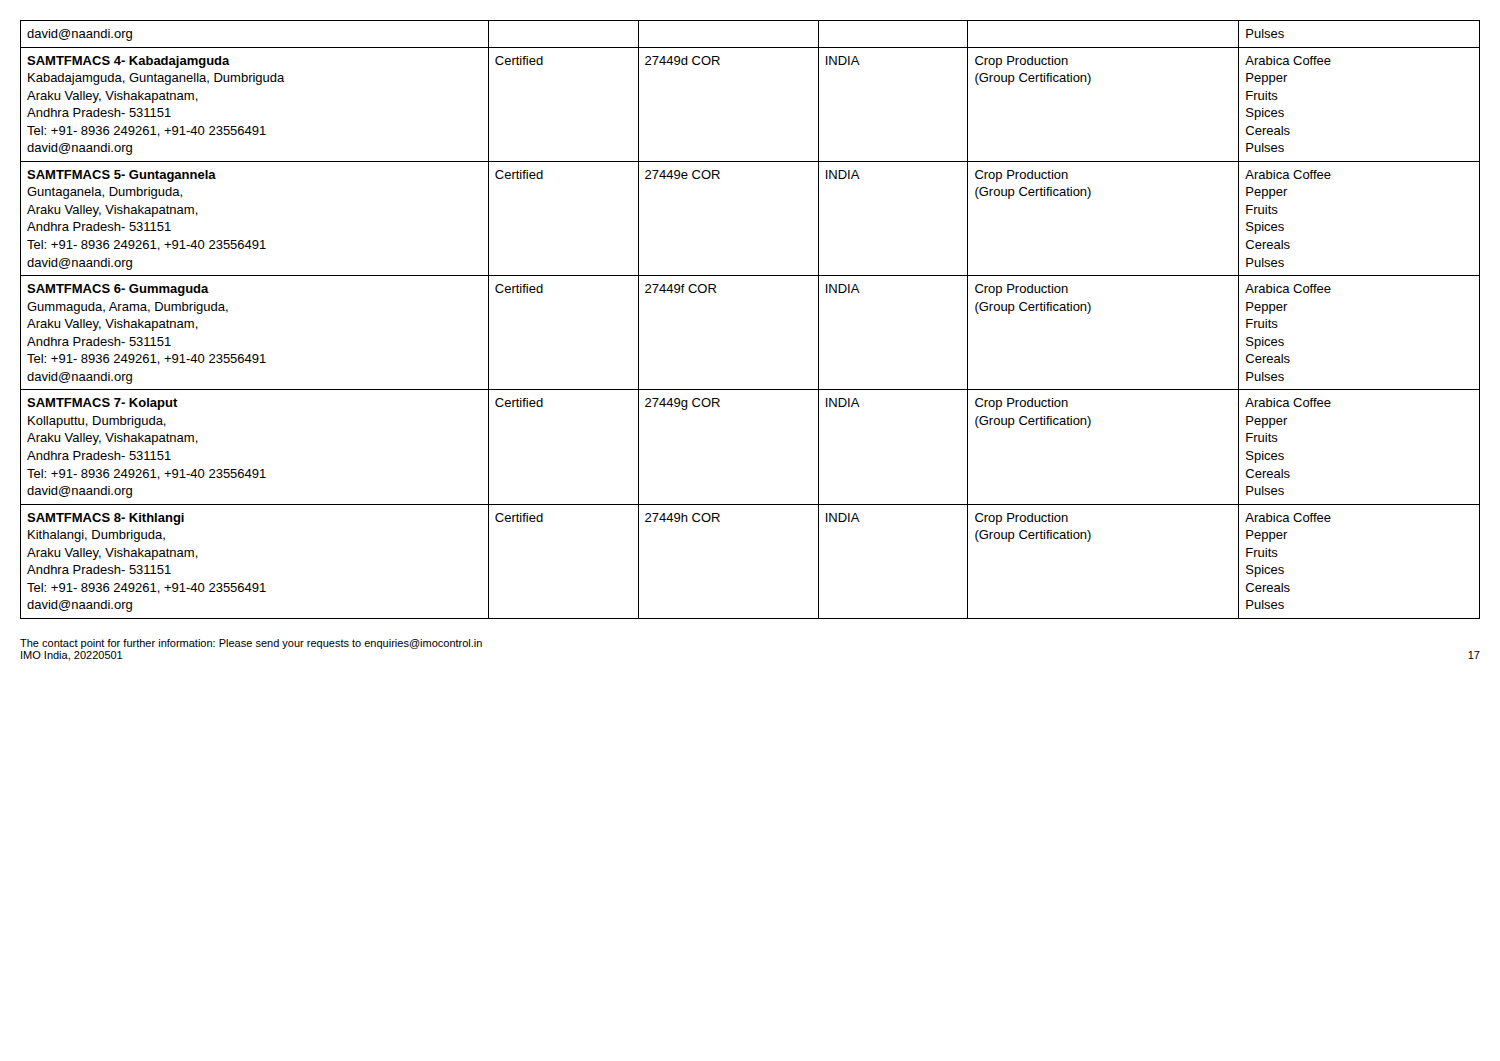| david@naandi.org | | | | | Pulses |
| SAMTFMACS 4- Kabadajamguda Kabadajamguda, Guntaganella, Dumbriguda Araku Valley, Vishakapatnam, Andhra Pradesh- 531151 Tel: +91- 8936 249261, +91-40 23556491 david@naandi.org | Certified | 27449d COR | INDIA | Crop Production (Group Certification) | Arabica Coffee Pepper Fruits Spices Cereals Pulses |
| SAMTFMACS 5- Guntagannela Guntaganela, Dumbriguda, Araku Valley, Vishakapatnam, Andhra Pradesh- 531151 Tel: +91- 8936 249261, +91-40 23556491 david@naandi.org | Certified | 27449e COR | INDIA | Crop Production (Group Certification) | Arabica Coffee Pepper Fruits Spices Cereals Pulses |
| SAMTFMACS 6- Gummaguda Gummaguda, Arama, Dumbriguda, Araku Valley, Vishakapatnam, Andhra Pradesh- 531151 Tel: +91- 8936 249261, +91-40 23556491 david@naandi.org | Certified | 27449f COR | INDIA | Crop Production (Group Certification) | Arabica Coffee Pepper Fruits Spices Cereals Pulses |
| SAMTFMACS 7- Kolaput Kollaputtu, Dumbriguda, Araku Valley, Vishakapatnam, Andhra Pradesh- 531151 Tel: +91- 8936 249261, +91-40 23556491 david@naandi.org | Certified | 27449g COR | INDIA | Crop Production (Group Certification) | Arabica Coffee Pepper Fruits Spices Cereals Pulses |
| SAMTFMACS 8- Kithlangi Kithalangi, Dumbriguda, Araku Valley, Vishakapatnam, Andhra Pradesh- 531151 Tel: +91- 8936 249261, +91-40 23556491 david@naandi.org | Certified | 27449h COR | INDIA | Crop Production (Group Certification) | Arabica Coffee Pepper Fruits Spices Cereals Pulses |
The contact point for further information: Please send your requests to enquiries@imocontrol.in
IMO India, 20220501 17